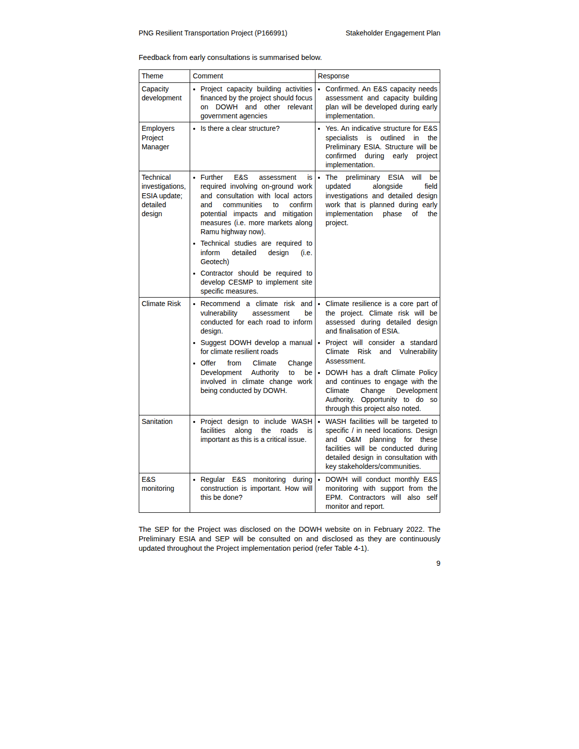PNG Resilient Transportation Project (P166991)
Stakeholder Engagement Plan
Feedback from early consultations is summarised below.
| Theme | Comment | Response |
| --- | --- | --- |
| Capacity development | Project capacity building activities financed by the project should focus on DOWH and other relevant government agencies | Confirmed. An E&S capacity needs assessment and capacity building plan will be developed during early implementation. |
| Employers Project Manager | Is there a clear structure? | Yes. An indicative structure for E&S specialists is outlined in the Preliminary ESIA. Structure will be confirmed during early project implementation. |
| Technical investigations, ESIA update; detailed design | Further E&S assessment is required involving on-ground work and consultation with local actors and communities to confirm potential impacts and mitigation measures (i.e. more markets along Ramu highway now). Technical studies are required to inform detailed design (i.e. Geotech) Contractor should be required to develop CESMP to implement site specific measures. | The preliminary ESIA will be updated alongside field investigations and detailed design work that is planned during early implementation phase of the project. |
| Climate Risk | Recommend a climate risk and vulnerability assessment be conducted for each road to inform design. Suggest DOWH develop a manual for climate resilient roads Offer from Climate Change Development Authority to be involved in climate change work being conducted by DOWH. | Climate resilience is a core part of the project. Climate risk will be assessed during detailed design and finalisation of ESIA. Project will consider a standard Climate Risk and Vulnerability Assessment. DOWH has a draft Climate Policy and continues to engage with the Climate Change Development Authority. Opportunity to do so through this project also noted. |
| Sanitation | Project design to include WASH facilities along the roads is important as this is a critical issue. | WASH facilities will be targeted to specific / in need locations. Design and O&M planning for these facilities will be conducted during detailed design in consultation with key stakeholders/communities. |
| E&S monitoring | Regular E&S monitoring during construction is important. How will this be done? | DOWH will conduct monthly E&S monitoring with support from the EPM. Contractors will also self monitor and report. |
The SEP for the Project was disclosed on the DOWH website on in February 2022. The Preliminary ESIA and SEP will be consulted on and disclosed as they are continuously updated throughout the Project implementation period (refer Table 4-1).
9